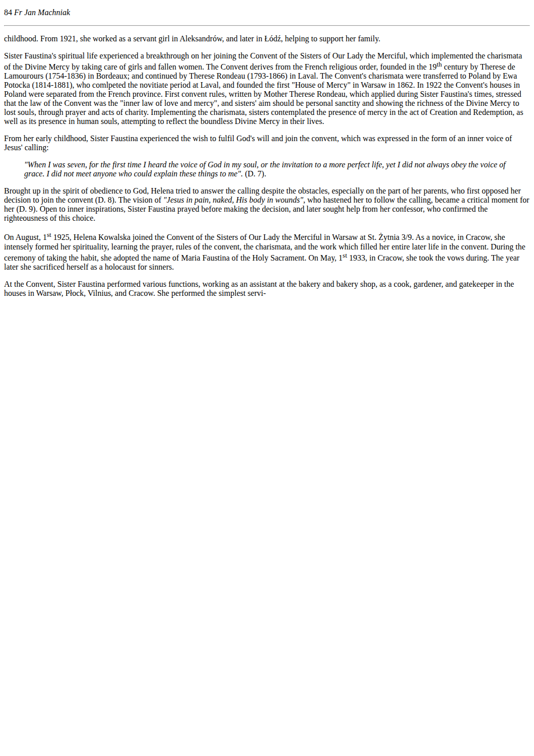84 Fr Jan Machniak
childhood. From 1921, she worked as a servant girl in Aleksandrów, and later in Łódź, helping to support her family.
Sister Faustina's spiritual life experienced a breakthrough on her joining the Convent of the Sisters of Our Lady the Merciful, which implemented the charismata of the Divine Mercy by taking care of girls and fallen women. The Convent derives from the French religious order, founded in the 19th century by Therese de Lamourours (1754‑1836) in Bordeaux; and continued by Therese Rondeau (1793‑1866) in Laval. The Convent's charismata were transferred to Poland by Ewa Potocka (1814‑1881), who comlpeted the novitiate period at Laval, and founded the first "House of Mercy" in Warsaw in 1862. In 1922 the Convent's houses in Poland were separated from the French province. First convent rules, written by Mother Therese Rondeau, which applied during Sister Faustina's times, stressed that the law of the Convent was the "inner law of love and mercy", and sisters' aim should be personal sanctity and showing the richness of the Divine Mercy to lost souls, through prayer and acts of charity. Implementing the charismata, sisters contemplated the presence of mercy in the act of Creation and Redemption, as well as its presence in human souls, attempting to reflect the boundless Divine Mercy in their lives.
From her early childhood, Sister Faustina experienced the wish to fulfil God's will and join the convent, which was expressed in the form of an inner voice of Jesus' calling:
"When I was seven, for the first time I heard the voice of God in my soul, or the invitation to a more perfect life, yet I did not always obey the voice of grace. I did not meet anyone who could explain these things to me". (D. 7).
Brought up in the spirit of obedience to God, Helena tried to answer the calling despite the obstacles, especially on the part of her parents, who first opposed her decision to join the convent (D. 8). The vision of "Jesus in pain, naked, His body in wounds", who hastened her to follow the calling, became a critical moment for her (D. 9). Open to inner inspirations, Sister Faustina prayed before making the decision, and later sought help from her confessor, who confirmed the righteousness of this choice.
On August, 1st 1925, Helena Kowalska joined the Convent of the Sisters of Our Lady the Merciful in Warsaw at St. Żytnia 3/9. As a novice, in Cracow, she intensely formed her spirituality, learning the prayer, rules of the convent, the charismata, and the work which filled her entire later life in the convent. During the ceremony of taking the habit, she adopted the name of Maria Faustina of the Holy Sacrament. On May, 1st 1933, in Cracow, she took the vows during. The year later she sacrificed herself as a holocaust for sinners.
At the Convent, Sister Faustina performed various functions, working as an assistant at the bakery and bakery shop, as a cook, gardener, and gatekeeper in the houses in Warsaw, Płock, Vilnius, and Cracow. She performed the simplest servi-